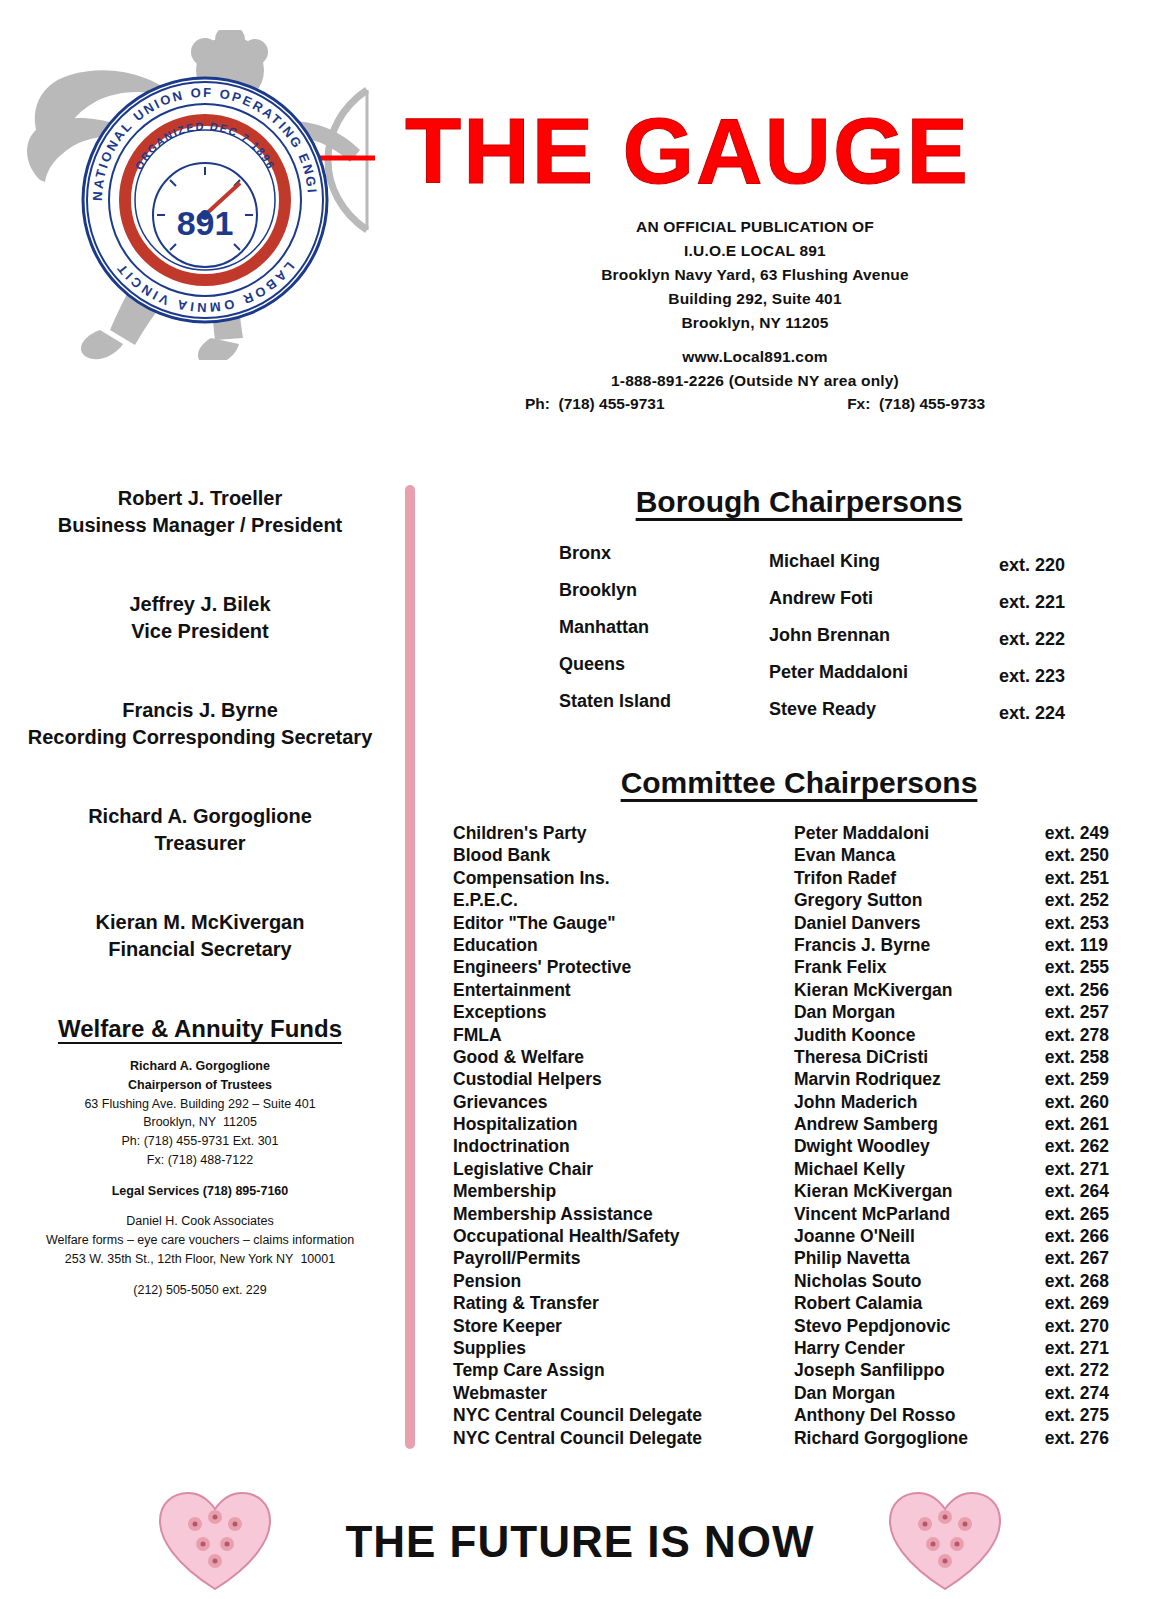INTERNATIONAL UNION OF OPERATING ENGINEERS LABOR OMNIA VINCIT ORGANIZED DEC 7 1896 891
The Gauge
AN OFFICIAL PUBLICATION OF
I.U.O.E LOCAL 891
Brooklyn Navy Yard, 63 Flushing Avenue
Building 292, Suite 401
Brooklyn, NY 11205
www.Local891.com
1-888-891-2226 (Outside NY area only)
Ph: (718) 455-9731 Fx: (718) 455-9733
Robert J. Troeller Business Manager / President
Jeffrey J. Bilek Vice President
Francis J. Byrne Recording Corresponding Secretary
Richard A. Gorgoglione Treasurer
Kieran M. McKivergan Financial Secretary
Welfare & Annuity Funds
Richard A. Gorgoglione
Chairperson of Trustees
63 Flushing Ave. Building 292 – Suite 401
Brooklyn, NY 11205
Ph: (718) 455-9731 Ext. 301
Fx: (718) 488-7122
Legal Services (718) 895-7160
Daniel H. Cook Associates
Welfare forms – eye care vouchers – claims information
253 W. 35th St., 12th Floor, New York NY 10001
(212) 505-5050 ext. 229
Borough Chairpersons
| Bronx | Michael King | ext. 220 |
| Brooklyn | Andrew Foti | ext. 221 |
| Manhattan | John Brennan | ext. 222 |
| Queens | Peter Maddaloni | ext. 223 |
| Staten Island | Steve Ready | ext. 224 |
Committee Chairpersons
| Children's Party | Peter Maddaloni | ext. 249 |
| Blood Bank | Evan Manca | ext. 250 |
| Compensation Ins. | Trifon Radef | ext. 251 |
| E.P.E.C. | Gregory Sutton | ext. 252 |
| Editor "The Gauge" | Daniel Danvers | ext. 253 |
| Education | Francis J. Byrne | ext. 119 |
| Engineers' Protective | Frank Felix | ext. 255 |
| Entertainment | Kieran McKivergan | ext. 256 |
| Exceptions | Dan Morgan | ext. 257 |
| FMLA | Judith Koonce | ext. 278 |
| Good & Welfare | Theresa DiCristi | ext. 258 |
| Custodial Helpers | Marvin Rodriquez | ext. 259 |
| Grievances | John Maderich | ext. 260 |
| Hospitalization | Andrew Samberg | ext. 261 |
| Indoctrination | Dwight Woodley | ext. 262 |
| Legislative Chair | Michael Kelly | ext. 271 |
| Membership | Kieran McKivergan | ext. 264 |
| Membership Assistance | Vincent McParland | ext. 265 |
| Occupational Health/Safety | Joanne O'Neill | ext. 266 |
| Payroll/Permits | Philip Navetta | ext. 267 |
| Pension | Nicholas Souto | ext. 268 |
| Rating & Transfer | Robert Calamia | ext. 269 |
| Store Keeper | Stevo Pepdjonovic | ext. 270 |
| Supplies | Harry Cender | ext. 271 |
| Temp Care Assign | Joseph Sanfilippo | ext. 272 |
| Webmaster | Dan Morgan | ext. 274 |
| NYC Central Council Delegate | Anthony Del Rosso | ext. 275 |
| NYC Central Council Delegate | Richard Gorgoglione | ext. 276 |
The Future Is Now